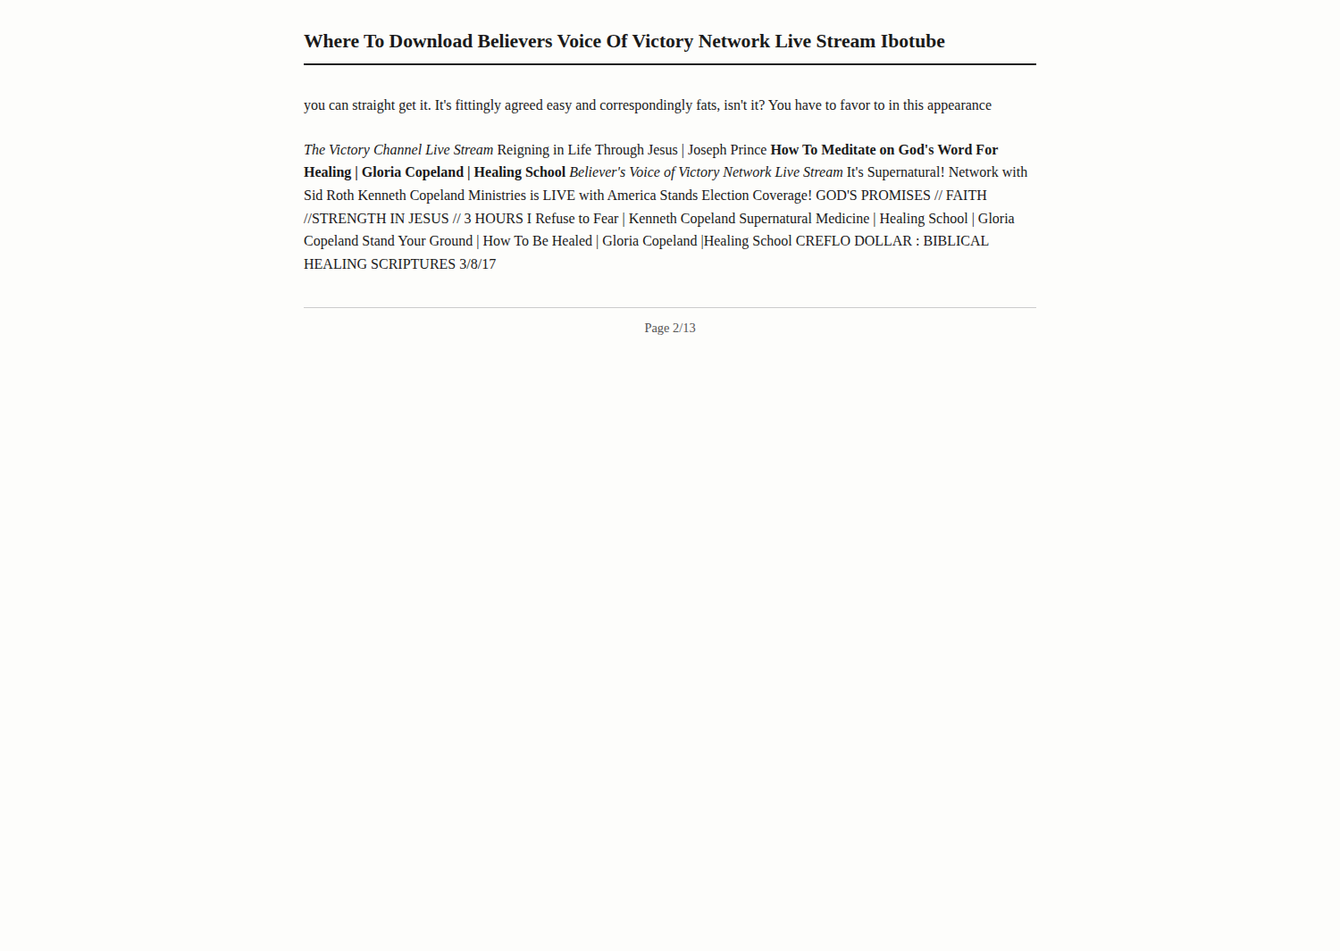Where To Download Believers Voice Of Victory Network Live Stream Ibotube
you can straight get it. It's fittingly agreed easy and correspondingly fats, isn't it? You have to favor to in this appearance
The Victory Channel Live Stream Reigning in Life Through Jesus | Joseph Prince How To Meditate on God's Word For Healing | Gloria Copeland | Healing School Believer's Voice of Victory Network Live Stream It's Supernatural! Network with Sid Roth Kenneth Copeland Ministries is LIVE with America Stands Election Coverage! GOD'S PROMISES // FAITH //STRENGTH IN JESUS // 3 HOURS I Refuse to Fear | Kenneth Copeland Supernatural Medicine | Healing School | Gloria Copeland Stand Your Ground | How To Be Healed | Gloria Copeland |Healing School CREFLO DOLLAR : BIBLICAL HEALING SCRIPTURES 3/8/17
Page 2/13